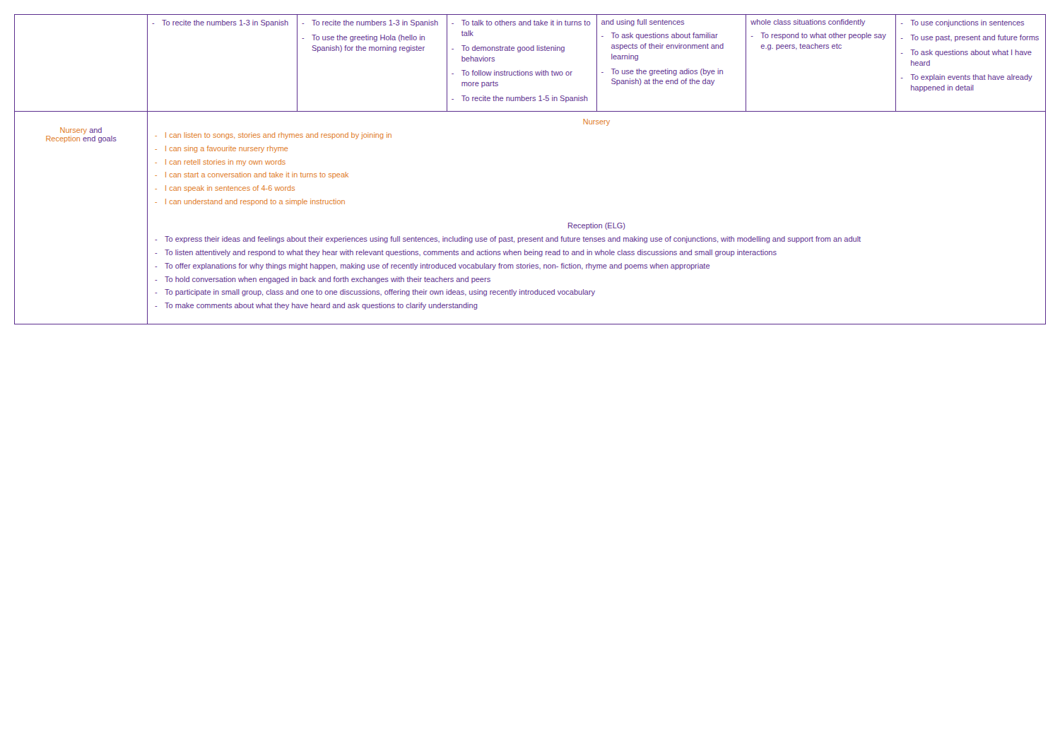| | To recite the numbers 1-3 in Spanish | To recite the numbers 1-3 in Spanish To use the greeting Hola (hello in Spanish) for the morning register | To talk to others and take it in turns to talk To demonstrate good listening behaviors To follow instructions with two or more parts To recite the numbers 1-5 in Spanish | and using full sentences To ask questions about familiar aspects of their environment and learning To use the greeting adios (bye in Spanish) at the end of the day | whole class situations confidently To respond to what other people say e.g. peers, teachers etc | To use conjunctions in sentences To use past, present and future forms To ask questions about what I have heard To explain events that have already happened in detail |
| Nursery and Reception end goals | Nursery I can listen to songs, stories and rhymes and respond by joining in I can sing a favourite nursery rhyme I can retell stories in my own words I can start a conversation and take it in turns to speak I can speak in sentences of 4-6 words I can understand and respond to a simple instruction Reception (ELG) To express their ideas and feelings about their experiences using full sentences, including use of past, present and future tenses and making use of conjunctions, with modelling and support from an adult To listen attentively and respond to what they hear with relevant questions, comments and actions when being read to and in whole class discussions and small group interactions To offer explanations for why things might happen, making use of recently introduced vocabulary from stories, non- fiction, rhyme and poems when appropriate To hold conversation when engaged in back and forth exchanges with their teachers and peers To participate in small group, class and one to one discussions, offering their own ideas, using recently introduced vocabulary To make comments about what they have heard and ask questions to clarify understanding |